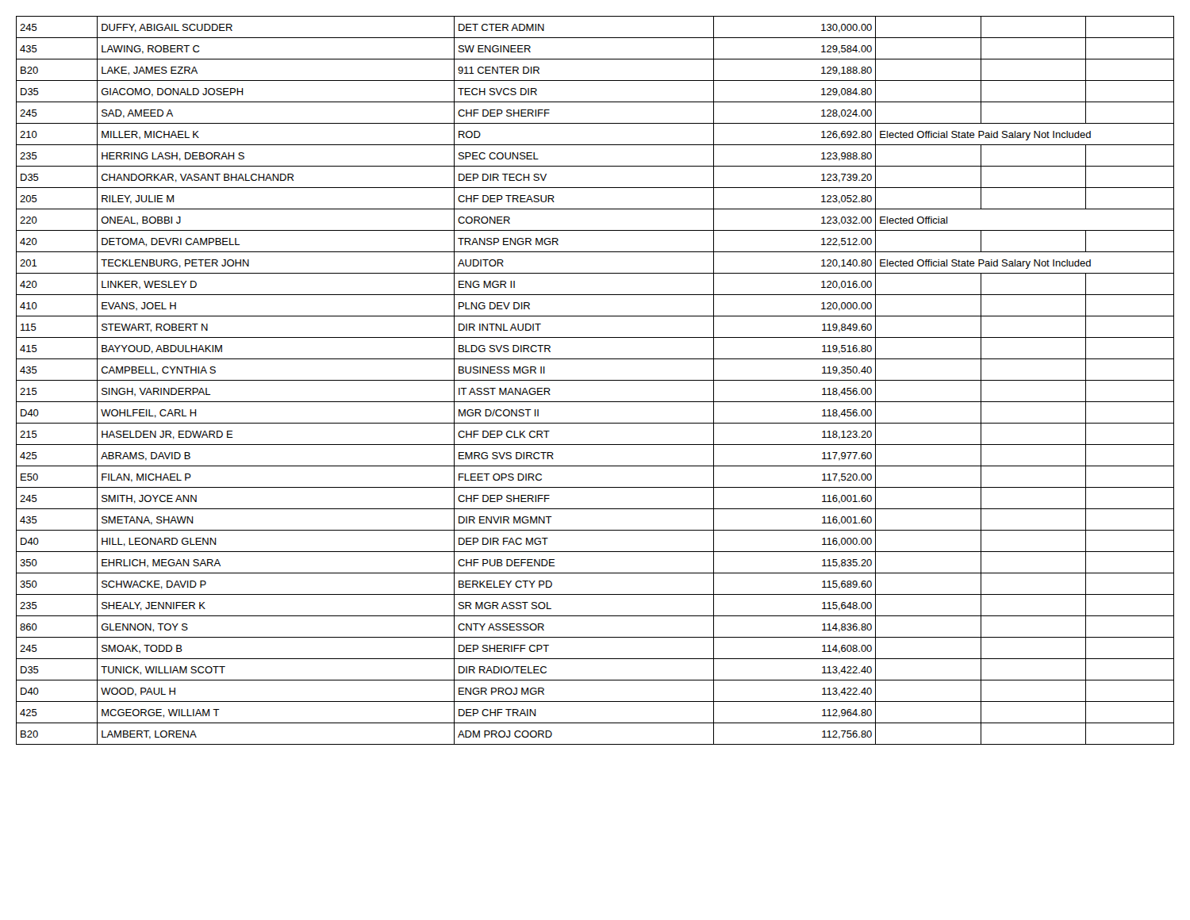| 245 | DUFFY, ABIGAIL SCUDDER | DET CTER ADMIN | 130,000.00 | | | |
| 435 | LAWING, ROBERT C | SW ENGINEER | 129,584.00 | | | |
| B20 | LAKE, JAMES EZRA | 911 CENTER DIR | 129,188.80 | | | |
| D35 | GIACOMO, DONALD JOSEPH | TECH SVCS DIR | 129,084.80 | | | |
| 245 | SAD, AMEED A | CHF DEP SHERIFF | 128,024.00 | | | |
| 210 | MILLER, MICHAEL K | ROD | 126,692.80 | Elected Official State Paid Salary Not Included |
| 235 | HERRING LASH, DEBORAH S | SPEC COUNSEL | 123,988.80 | | | |
| D35 | CHANDORKAR, VASANT BHALCHANDR | DEP DIR TECH SV | 123,739.20 | | | |
| 205 | RILEY, JULIE M | CHF DEP TREASUR | 123,052.80 | | | |
| 220 | ONEAL, BOBBI J | CORONER | 123,032.00 | Elected Official |
| 420 | DETOMA, DEVRI CAMPBELL | TRANSP ENGR MGR | 122,512.00 | | | |
| 201 | TECKLENBURG, PETER JOHN | AUDITOR | 120,140.80 | Elected Official State Paid Salary Not Included |
| 420 | LINKER, WESLEY D | ENG MGR II | 120,016.00 | | | |
| 410 | EVANS, JOEL H | PLNG DEV DIR | 120,000.00 | | | |
| 115 | STEWART, ROBERT N | DIR INTNL AUDIT | 119,849.60 | | | |
| 415 | BAYYOUD, ABDULHAKIM | BLDG SVS DIRCTR | 119,516.80 | | | |
| 435 | CAMPBELL, CYNTHIA S | BUSINESS MGR II | 119,350.40 | | | |
| 215 | SINGH, VARINDERPAL | IT ASST MANAGER | 118,456.00 | | | |
| D40 | WOHLFEIL, CARL H | MGR D/CONST II | 118,456.00 | | | |
| 215 | HASELDEN JR, EDWARD E | CHF DEP CLK CRT | 118,123.20 | | | |
| 425 | ABRAMS, DAVID B | EMRG SVS DIRCTR | 117,977.60 | | | |
| E50 | FILAN, MICHAEL P | FLEET OPS DIRC | 117,520.00 | | | |
| 245 | SMITH, JOYCE ANN | CHF DEP SHERIFF | 116,001.60 | | | |
| 435 | SMETANA, SHAWN | DIR ENVIR MGMNT | 116,001.60 | | | |
| D40 | HILL, LEONARD GLENN | DEP DIR FAC MGT | 116,000.00 | | | |
| 350 | EHRLICH, MEGAN SARA | CHF PUB DEFENDE | 115,835.20 | | | |
| 350 | SCHWACKE, DAVID P | BERKELEY CTY PD | 115,689.60 | | | |
| 235 | SHEALY, JENNIFER K | SR MGR ASST SOL | 115,648.00 | | | |
| 860 | GLENNON, TOY S | CNTY ASSESSOR | 114,836.80 | | | |
| 245 | SMOAK, TODD B | DEP SHERIFF CPT | 114,608.00 | | | |
| D35 | TUNICK, WILLIAM SCOTT | DIR RADIO/TELEC | 113,422.40 | | | |
| D40 | WOOD, PAUL H | ENGR PROJ MGR | 113,422.40 | | | |
| 425 | MCGEORGE, WILLIAM T | DEP CHF TRAIN | 112,964.80 | | | |
| B20 | LAMBERT, LORENA | ADM PROJ COORD | 112,756.80 | | | |